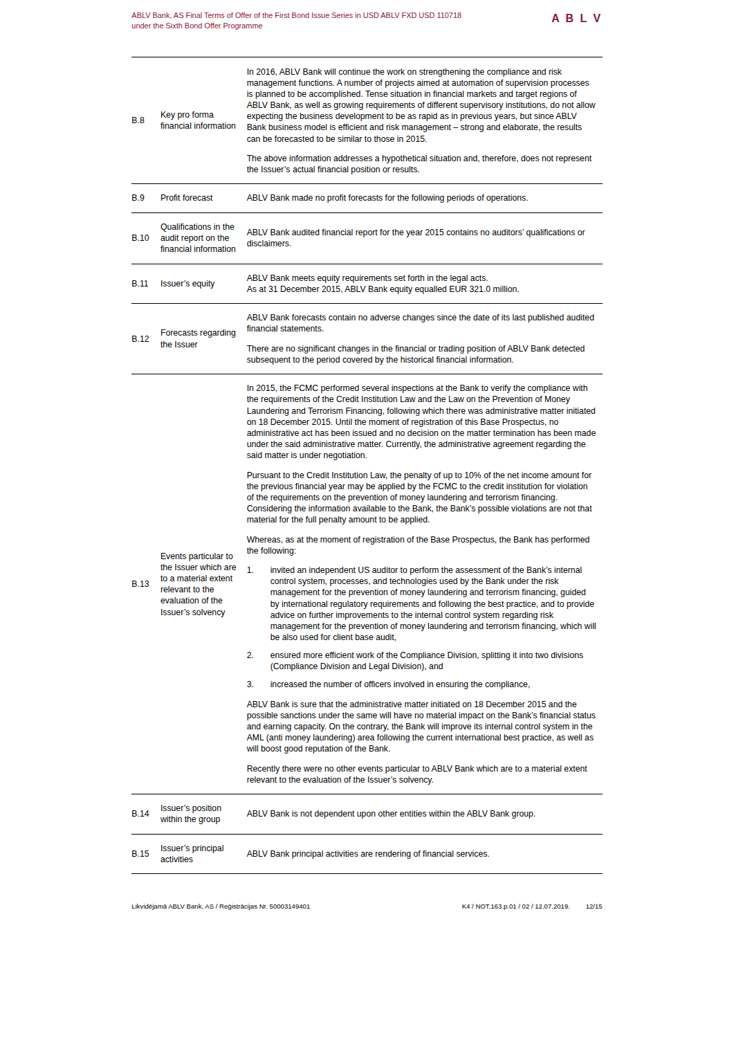ABLV Bank, AS Final Terms of Offer of the First Bond Issue Series in USD ABLV FXD USD 110718
under the Sixth Bond Offer Programme
A B L V
| B.8 | Key pro forma financial information | In 2016, ABLV Bank will continue the work on strengthening the compliance and risk management functions. A number of projects aimed at automation of supervision processes is planned to be accomplished. Tense situation in financial markets and target regions of ABLV Bank, as well as growing requirements of different supervisory institutions, do not allow expecting the business development to be as rapid as in previous years, but since ABLV Bank business model is efficient and risk management – strong and elaborate, the results can be forecasted to be similar to those in 2015. The above information addresses a hypothetical situation and, therefore, does not represent the Issuer’s actual financial position or results. |
| B.9 | Profit forecast | ABLV Bank made no profit forecasts for the following periods of operations. |
| B.10 | Qualifications in the audit report on the financial information | ABLV Bank audited financial report for the year 2015 contains no auditors’ qualifications or disclaimers. |
| B.11 | Issuer’s equity | ABLV Bank meets equity requirements set forth in the legal acts. As at 31 December 2015, ABLV Bank equity equalled EUR 321.0 million. |
| B.12 | Forecasts regarding the Issuer | ABLV Bank forecasts contain no adverse changes since the date of its last published audited financial statements. There are no significant changes in the financial or trading position of ABLV Bank detected subsequent to the period covered by the historical financial information. |
| B.13 | Events particular to the Issuer which are to a material extent relevant to the evaluation of the Issuer’s solvency | In 2015, the FCMC performed several inspections at the Bank to verify the compliance with the requirements of the Credit Institution Law and the Law on the Prevention of Money Laundering and Terrorism Financing, following which there was administrative matter initiated on 18 December 2015. Until the moment of registration of this Base Prospectus, no administrative act has been issued and no decision on the matter termination has been made under the said administrative matter. Currently, the administrative agreement regarding the said matter is under negotiation. Pursuant to the Credit Institution Law, the penalty of up to 10% of the net income amount for the previous financial year may be applied by the FCMC to the credit institution for violation of the requirements on the prevention of money laundering and terrorism financing. Considering the information available to the Bank, the Bank’s possible violations are not that material for the full penalty amount to be applied. Whereas, as at the moment of registration of the Base Prospectus, the Bank has performed the following: invited an independent US auditor to perform the assessment of the Bank’s internal control system, processes, and technologies used by the Bank under the risk management for the prevention of money laundering and terrorism financing, guided by international regulatory requirements and following the best practice, and to provide advice on further improvements to the internal control system regarding risk management for the prevention of money laundering and terrorism financing, which will be also used for client base audit, ensured more efficient work of the Compliance Division, splitting it into two divisions (Compliance Division and Legal Division), and increased the number of officers involved in ensuring the compliance, ABLV Bank is sure that the administrative matter initiated on 18 December 2015 and the possible sanctions under the same will have no material impact on the Bank’s financial status and earning capacity. On the contrary, the Bank will improve its internal control system in the AML (anti money laundering) area following the current international best practice, as well as will boost good reputation of the Bank. Recently there were no other events particular to ABLV Bank which are to a material extent relevant to the evaluation of the Issuer’s solvency. |
| B.14 | Issuer’s position within the group | ABLV Bank is not dependent upon other entities within the ABLV Bank group. |
| B.15 | Issuer’s principal activities | ABLV Bank principal activities are rendering of financial services. |
Likvidējamā ABLV Bank, AS / Reģistrācijas Nr. 50003149401
K4 / NOT.163.p.01 / 02 / 12.07.2019.12/15